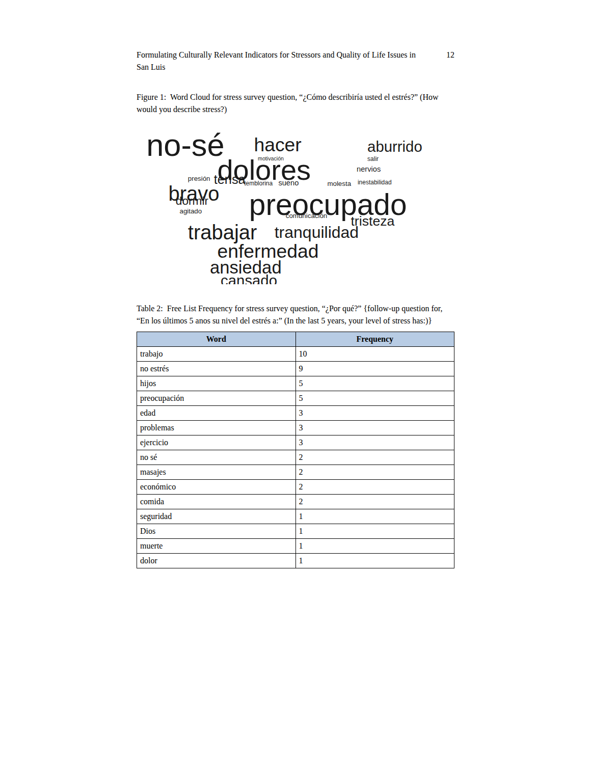Formulating Culturally Relevant Indicators for Stressors and Quality of Life Issues in San Luis
12
Figure 1: Word Cloud for stress survey question, “¿Cómo describiría usted el estrés?” (How would you describe stress?)
no-sé hacer motivación aburrido dolores salir nervios bravo presión tensa temblorina sueno molesta inestabilidad preocupado dormir agitado comunicación tristeza trabajar tranquilidad enfermedad ansiedad cansado
Table 2: Free List Frequency for stress survey question, “¿Por qué?” {follow-up question for, “En los últimos 5 anos su nivel del estrés a:” (In the last 5 years, your level of stress has:)}
| Word | Frequency |
| --- | --- |
| trabajo | 10 |
| no estrés | 9 |
| hijos | 5 |
| preocupación | 5 |
| edad | 3 |
| problemas | 3 |
| ejercicio | 3 |
| no sé | 2 |
| masajes | 2 |
| económico | 2 |
| comida | 2 |
| seguridad | 1 |
| Dios | 1 |
| muerte | 1 |
| dolor | 1 |